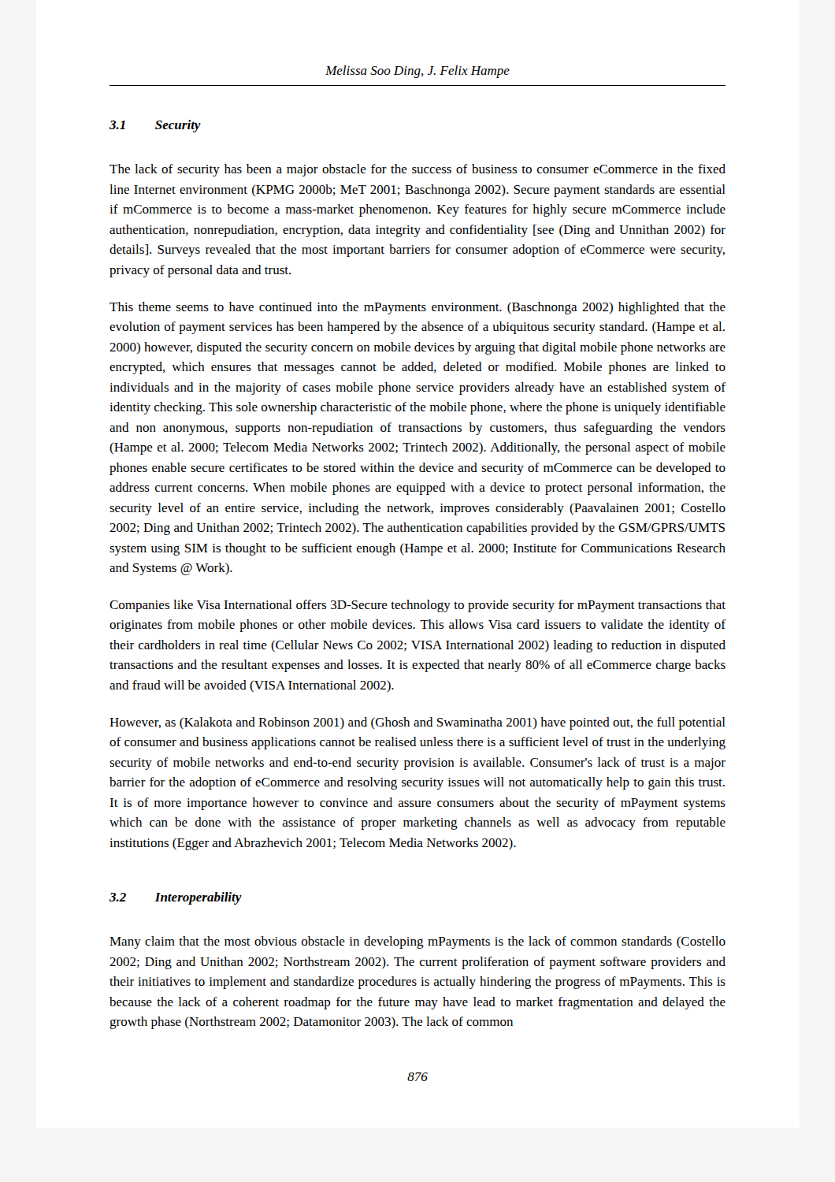Melissa Soo Ding, J. Felix Hampe
3.1 Security
The lack of security has been a major obstacle for the success of business to consumer eCommerce in the fixed line Internet environment (KPMG 2000b; MeT 2001; Baschnonga 2002). Secure payment standards are essential if mCommerce is to become a mass-market phenomenon. Key features for highly secure mCommerce include authentication, nonrepudiation, encryption, data integrity and confidentiality [see (Ding and Unnithan 2002) for details]. Surveys revealed that the most important barriers for consumer adoption of eCommerce were security, privacy of personal data and trust.
This theme seems to have continued into the mPayments environment. (Baschnonga 2002) highlighted that the evolution of payment services has been hampered by the absence of a ubiquitous security standard. (Hampe et al. 2000) however, disputed the security concern on mobile devices by arguing that digital mobile phone networks are encrypted, which ensures that messages cannot be added, deleted or modified. Mobile phones are linked to individuals and in the majority of cases mobile phone service providers already have an established system of identity checking. This sole ownership characteristic of the mobile phone, where the phone is uniquely identifiable and non anonymous, supports non-repudiation of transactions by customers, thus safeguarding the vendors (Hampe et al. 2000; Telecom Media Networks 2002; Trintech 2002). Additionally, the personal aspect of mobile phones enable secure certificates to be stored within the device and security of mCommerce can be developed to address current concerns. When mobile phones are equipped with a device to protect personal information, the security level of an entire service, including the network, improves considerably (Paavalainen 2001; Costello 2002; Ding and Unithan 2002; Trintech 2002). The authentication capabilities provided by the GSM/GPRS/UMTS system using SIM is thought to be sufficient enough (Hampe et al. 2000; Institute for Communications Research and Systems @ Work).
Companies like Visa International offers 3D-Secure technology to provide security for mPayment transactions that originates from mobile phones or other mobile devices. This allows Visa card issuers to validate the identity of their cardholders in real time (Cellular News Co 2002; VISA International 2002) leading to reduction in disputed transactions and the resultant expenses and losses. It is expected that nearly 80% of all eCommerce charge backs and fraud will be avoided (VISA International 2002).
However, as (Kalakota and Robinson 2001) and (Ghosh and Swaminatha 2001) have pointed out, the full potential of consumer and business applications cannot be realised unless there is a sufficient level of trust in the underlying security of mobile networks and end-to-end security provision is available. Consumer's lack of trust is a major barrier for the adoption of eCommerce and resolving security issues will not automatically help to gain this trust. It is of more importance however to convince and assure consumers about the security of mPayment systems which can be done with the assistance of proper marketing channels as well as advocacy from reputable institutions (Egger and Abrazhevich 2001; Telecom Media Networks 2002).
3.2 Interoperability
Many claim that the most obvious obstacle in developing mPayments is the lack of common standards (Costello 2002; Ding and Unithan 2002; Northstream 2002). The current proliferation of payment software providers and their initiatives to implement and standardize procedures is actually hindering the progress of mPayments. This is because the lack of a coherent roadmap for the future may have lead to market fragmentation and delayed the growth phase (Northstream 2002; Datamonitor 2003). The lack of common
876